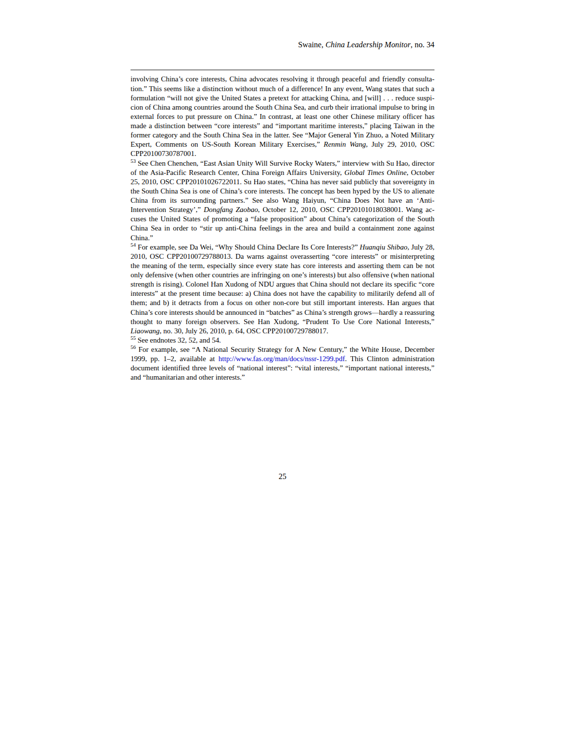Swaine, China Leadership Monitor, no. 34
involving China’s core interests, China advocates resolving it through peaceful and friendly consultation.” This seems like a distinction without much of a difference! In any event, Wang states that such a formulation “will not give the United States a pretext for attacking China, and [will] . . . reduce suspicion of China among countries around the South China Sea, and curb their irrational impulse to bring in external forces to put pressure on China.” In contrast, at least one other Chinese military officer has made a distinction between “core interests” and “important maritime interests,” placing Taiwan in the former category and the South China Sea in the latter. See “Major General Yin Zhuo, a Noted Military Expert, Comments on US-South Korean Military Exercises,” Renmin Wang, July 29, 2010, OSC CPP20100730787001.
53 See Chen Chenchen, “East Asian Unity Will Survive Rocky Waters,” interview with Su Hao, director of the Asia-Pacific Research Center, China Foreign Affairs University, Global Times Online, October 25, 2010, OSC CPP20101026722011. Su Hao states, “China has never said publicly that sovereignty in the South China Sea is one of China’s core interests. The concept has been hyped by the US to alienate China from its surrounding partners.” See also Wang Haiyun, “China Does Not have an ‘Anti-Intervention Strategy’,” Dongfang Zaobao, October 12, 2010, OSC CPP20101018038001. Wang accuses the United States of promoting a “false proposition” about China’s categorization of the South China Sea in order to “stir up anti-China feelings in the area and build a containment zone against China.”
54 For example, see Da Wei, “Why Should China Declare Its Core Interests?” Huanqiu Shibao, July 28, 2010, OSC CPP20100729788013. Da warns against overasserting “core interests” or misinterpreting the meaning of the term, especially since every state has core interests and asserting them can be not only defensive (when other countries are infringing on one’s interests) but also offensive (when national strength is rising). Colonel Han Xudong of NDU argues that China should not declare its specific “core interests” at the present time because: a) China does not have the capability to militarily defend all of them; and b) it detracts from a focus on other non-core but still important interests. Han argues that China’s core interests should be announced in “batches” as China’s strength grows—hardly a reassuring thought to many foreign observers. See Han Xudong, “Prudent To Use Core National Interests,” Liaowang, no. 30, July 26, 2010, p. 64, OSC CPP20100729788017.
55 See endnotes 32, 52, and 54.
56 For example, see “A National Security Strategy for A New Century,” the White House, December 1999, pp. 1–2, available at http://www.fas.org/man/docs/nssr-1299.pdf. This Clinton administration document identified three levels of “national interest”: “vital interests,” “important national interests,” and “humanitarian and other interests.”
25